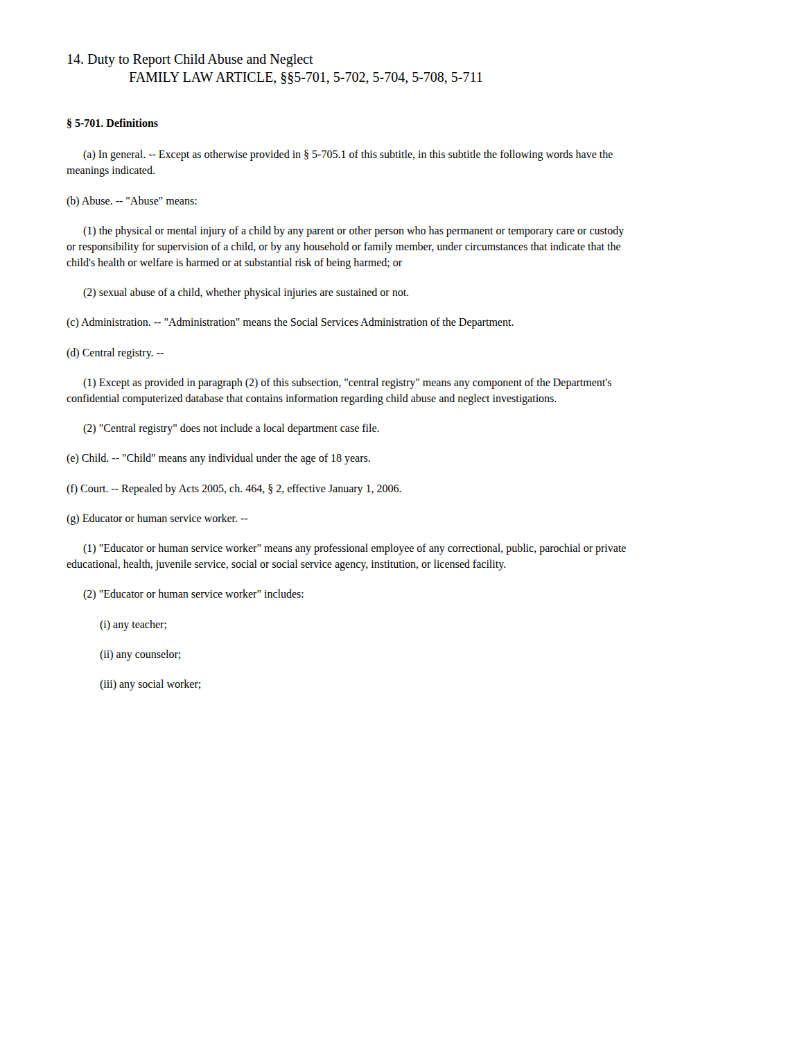14. Duty to Report Child Abuse and Neglect FAMILY LAW ARTICLE, §§5-701, 5-702, 5-704, 5-708, 5-711
§ 5-701. Definitions
(a) In general. -- Except as otherwise provided in § 5-705.1 of this subtitle, in this subtitle the following words have the meanings indicated.
(b) Abuse. -- "Abuse" means:
(1) the physical or mental injury of a child by any parent or other person who has permanent or temporary care or custody or responsibility for supervision of a child, or by any household or family member, under circumstances that indicate that the child's health or welfare is harmed or at substantial risk of being harmed; or
(2) sexual abuse of a child, whether physical injuries are sustained or not.
(c) Administration. -- "Administration" means the Social Services Administration of the Department.
(d) Central registry. --
(1) Except as provided in paragraph (2) of this subsection, "central registry" means any component of the Department's confidential computerized database that contains information regarding child abuse and neglect investigations.
(2) "Central registry" does not include a local department case file.
(e) Child. -- "Child" means any individual under the age of 18 years.
(f) Court. -- Repealed by Acts 2005, ch. 464, § 2, effective January 1, 2006.
(g) Educator or human service worker. --
(1) "Educator or human service worker" means any professional employee of any correctional, public, parochial or private educational, health, juvenile service, social or social service agency, institution, or licensed facility.
(2) "Educator or human service worker" includes:
(i) any teacher;
(ii) any counselor;
(iii) any social worker;